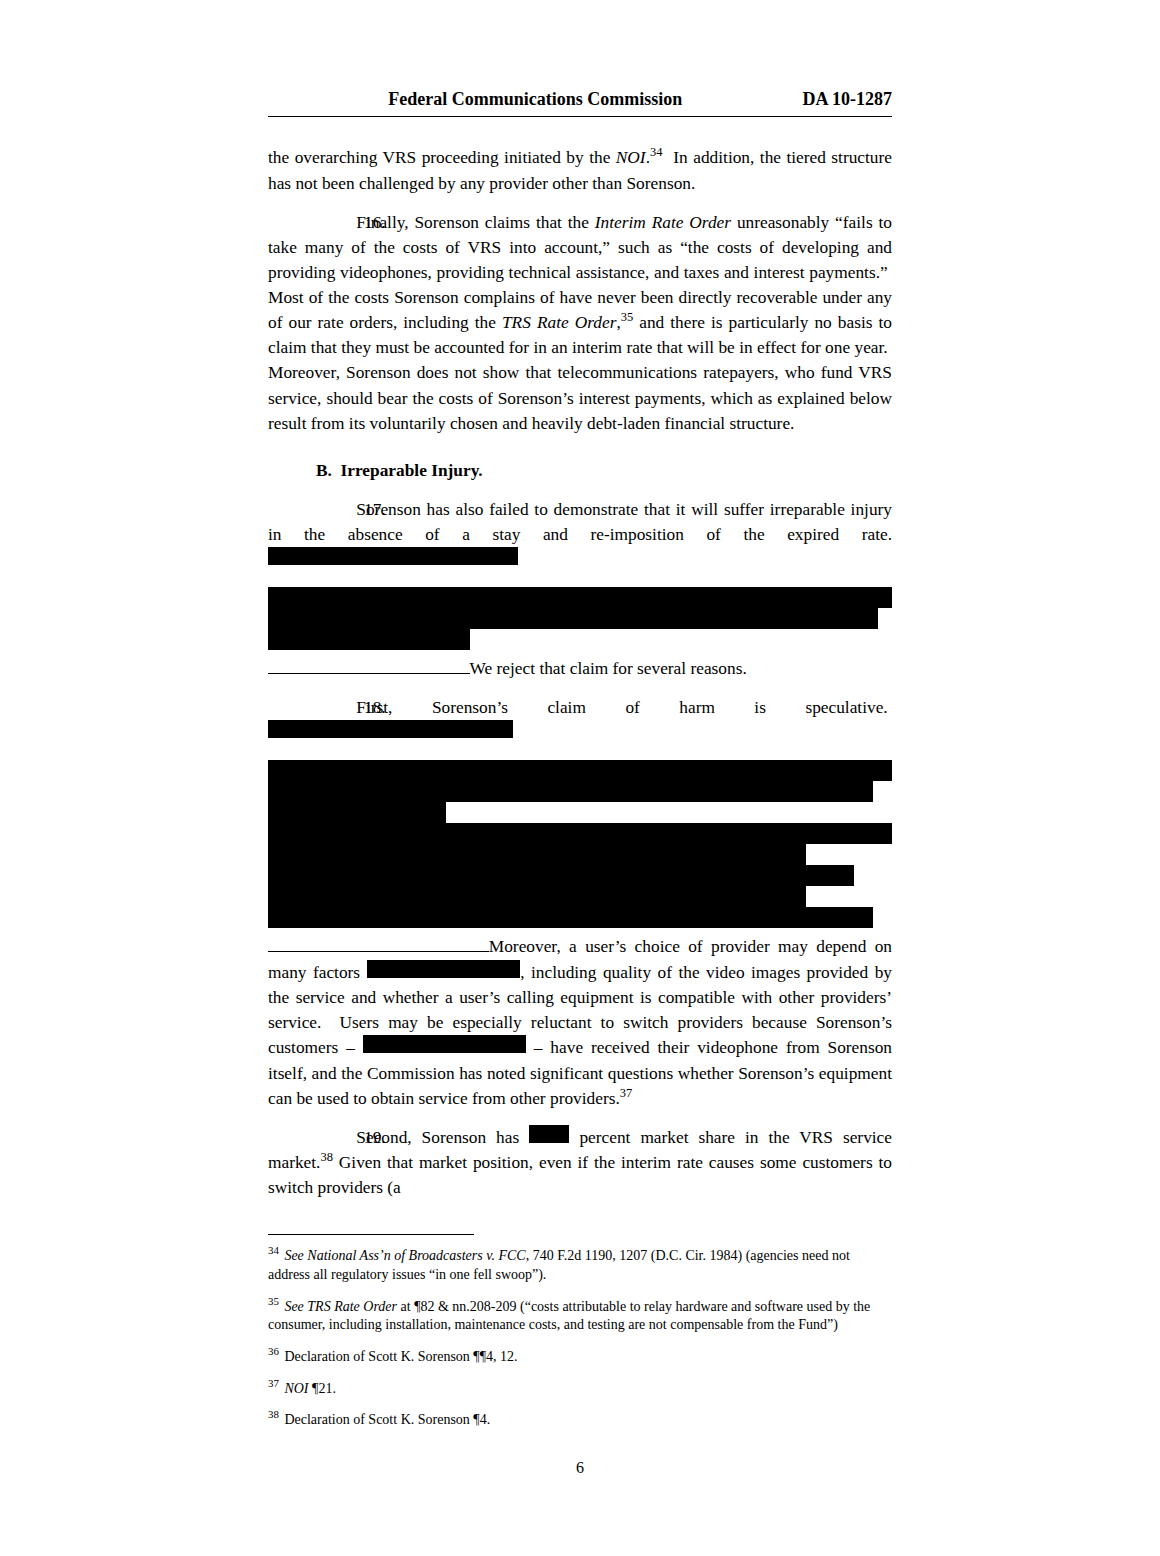Federal Communications Commission DA 10-1287
the overarching VRS proceeding initiated by the NOI.34 In addition, the tiered structure has not been challenged by any provider other than Sorenson.
16. Finally, Sorenson claims that the Interim Rate Order unreasonably “fails to take many of the costs of VRS into account,” such as “the costs of developing and providing videophones, providing technical assistance, and taxes and interest payments.” Most of the costs Sorenson complains of have never been directly recoverable under any of our rate orders, including the TRS Rate Order,35 and there is particularly no basis to claim that they must be accounted for in an interim rate that will be in effect for one year. Moreover, Sorenson does not show that telecommunications ratepayers, who fund VRS service, should bear the costs of Sorenson’s interest payments, which as explained below result from its voluntarily chosen and heavily debt-laden financial structure.
B. Irreparable Injury.
17. Sorenson has also failed to demonstrate that it will suffer irreparable injury in the absence of a stay and re-imposition of the expired rate.
We reject that claim for several reasons.
18. First, Sorenson’s claim of harm is speculative.
Moreover, a user’s choice of provider may depend on many factors , including quality of the video images provided by the service and whether a user’s calling equipment is compatible with other providers’ service. Users may be especially reluctant to switch providers because Sorenson’s customers – – have received their videophone from Sorenson itself, and the Commission has noted significant questions whether Sorenson’s equipment can be used to obtain service from other providers.37
19. Second, Sorenson has percent market share in the VRS service market.38 Given that market position, even if the interim rate causes some customers to switch providers (a
34 See National Ass’n of Broadcasters v. FCC, 740 F.2d 1190, 1207 (D.C. Cir. 1984) (agencies need not address all regulatory issues “in one fell swoop”).
35 See TRS Rate Order at ¶82 & nn.208-209 (“costs attributable to relay hardware and software used by the consumer, including installation, maintenance costs, and testing are not compensable from the Fund”)
36 Declaration of Scott K. Sorenson ¶¶4, 12.
37 NOI ¶21.
38 Declaration of Scott K. Sorenson ¶4.
6